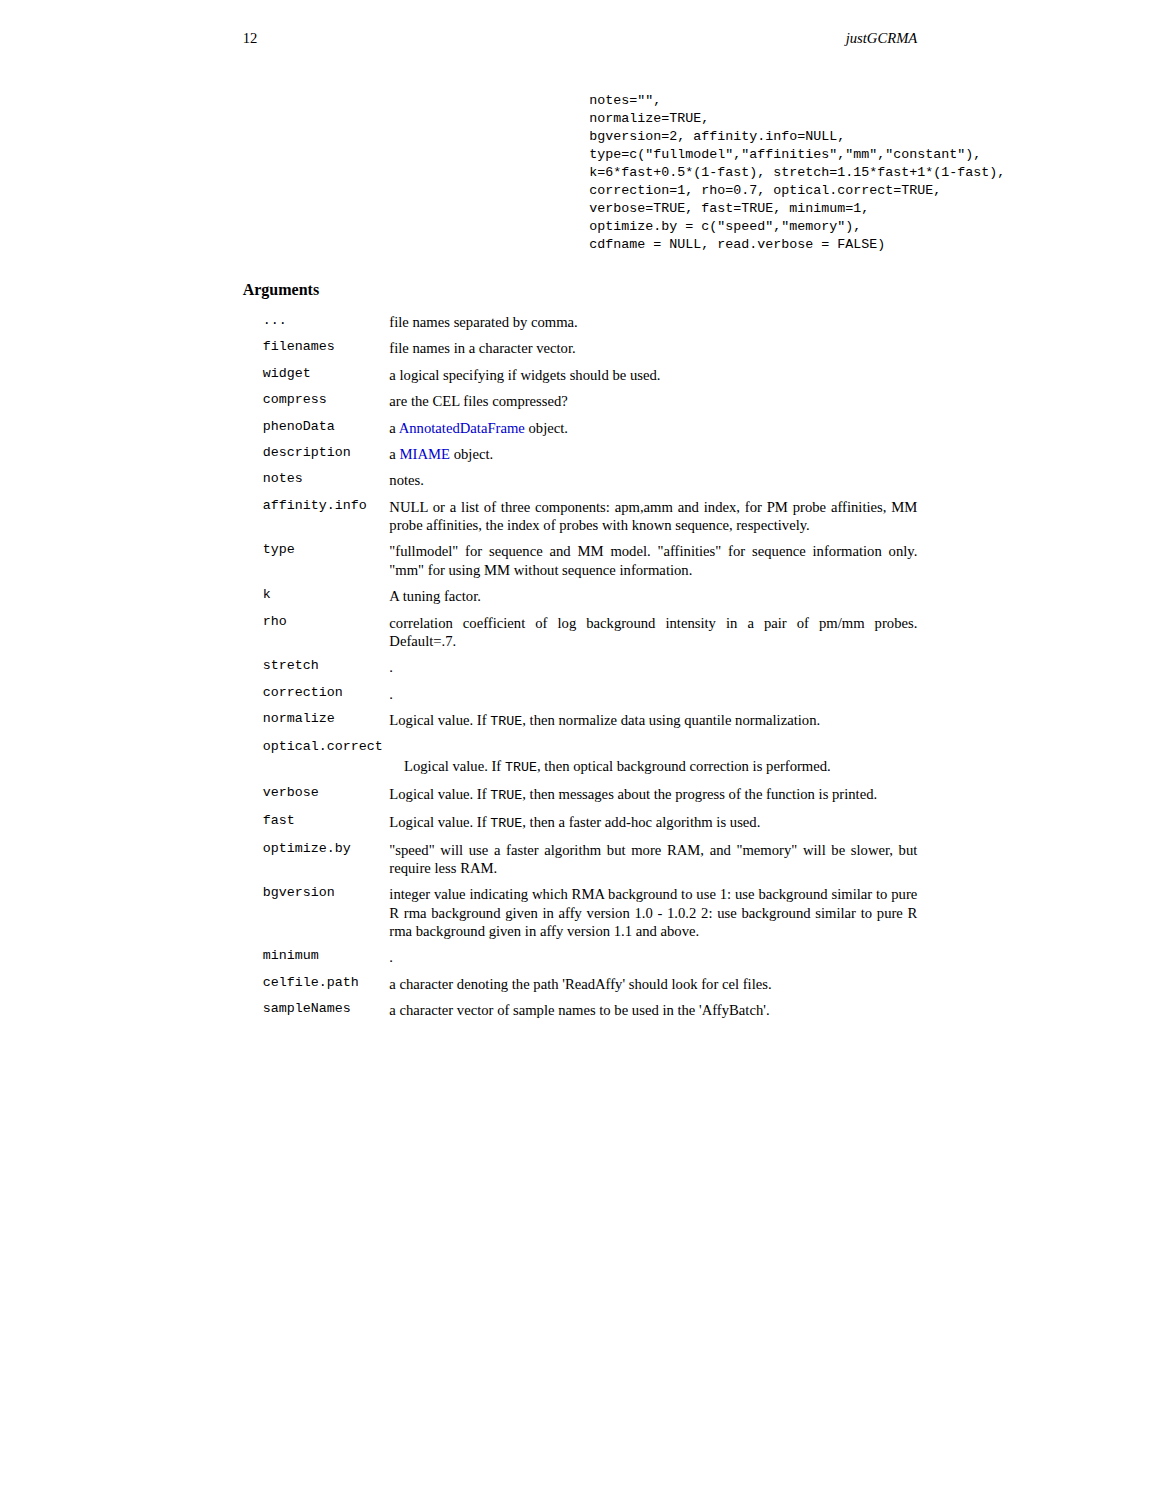12 justGCRMA
                    notes="",
                    normalize=TRUE,
                    bgversion=2, affinity.info=NULL,
                    type=c("fullmodel","affinities","mm","constant"),
                    k=6*fast+0.5*(1-fast), stretch=1.15*fast+1*(1-fast),
                    correction=1, rho=0.7, optical.correct=TRUE,
                    verbose=TRUE, fast=TRUE, minimum=1,
                    optimize.by = c("speed","memory"),
                    cdfname = NULL, read.verbose = FALSE)
Arguments
...
file names separated by comma.
filenames
file names in a character vector.
widget
a logical specifying if widgets should be used.
compress
are the CEL files compressed?
phenoData
a AnnotatedDataFrame object.
description
a MIAME object.
notes
notes.
affinity.info
NULL or a list of three components: apm,amm and index, for PM probe affinities, MM probe affinities, the index of probes with known sequence, respectively.
type
"fullmodel" for sequence and MM model. "affinities" for sequence information only. "mm" for using MM without sequence information.
k
A tuning factor.
rho
correlation coefficient of log background intensity in a pair of pm/mm probes. Default=.7.
stretch
.
correction
.
normalize
Logical value. If TRUE, then normalize data using quantile normalization.
optical.correct
Logical value. If TRUE, then optical background correction is performed.
verbose
Logical value. If TRUE, then messages about the progress of the function is printed.
fast
Logical value. If TRUE, then a faster add-hoc algorithm is used.
optimize.by
"speed" will use a faster algorithm but more RAM, and "memory" will be slower, but require less RAM.
bgversion
integer value indicating which RMA background to use 1: use background similar to pure R rma background given in affy version 1.0 - 1.0.2 2: use background similar to pure R rma background given in affy version 1.1 and above.
minimum
.
celfile.path
a character denoting the path 'ReadAffy' should look for cel files.
sampleNames
a character vector of sample names to be used in the 'AffyBatch'.